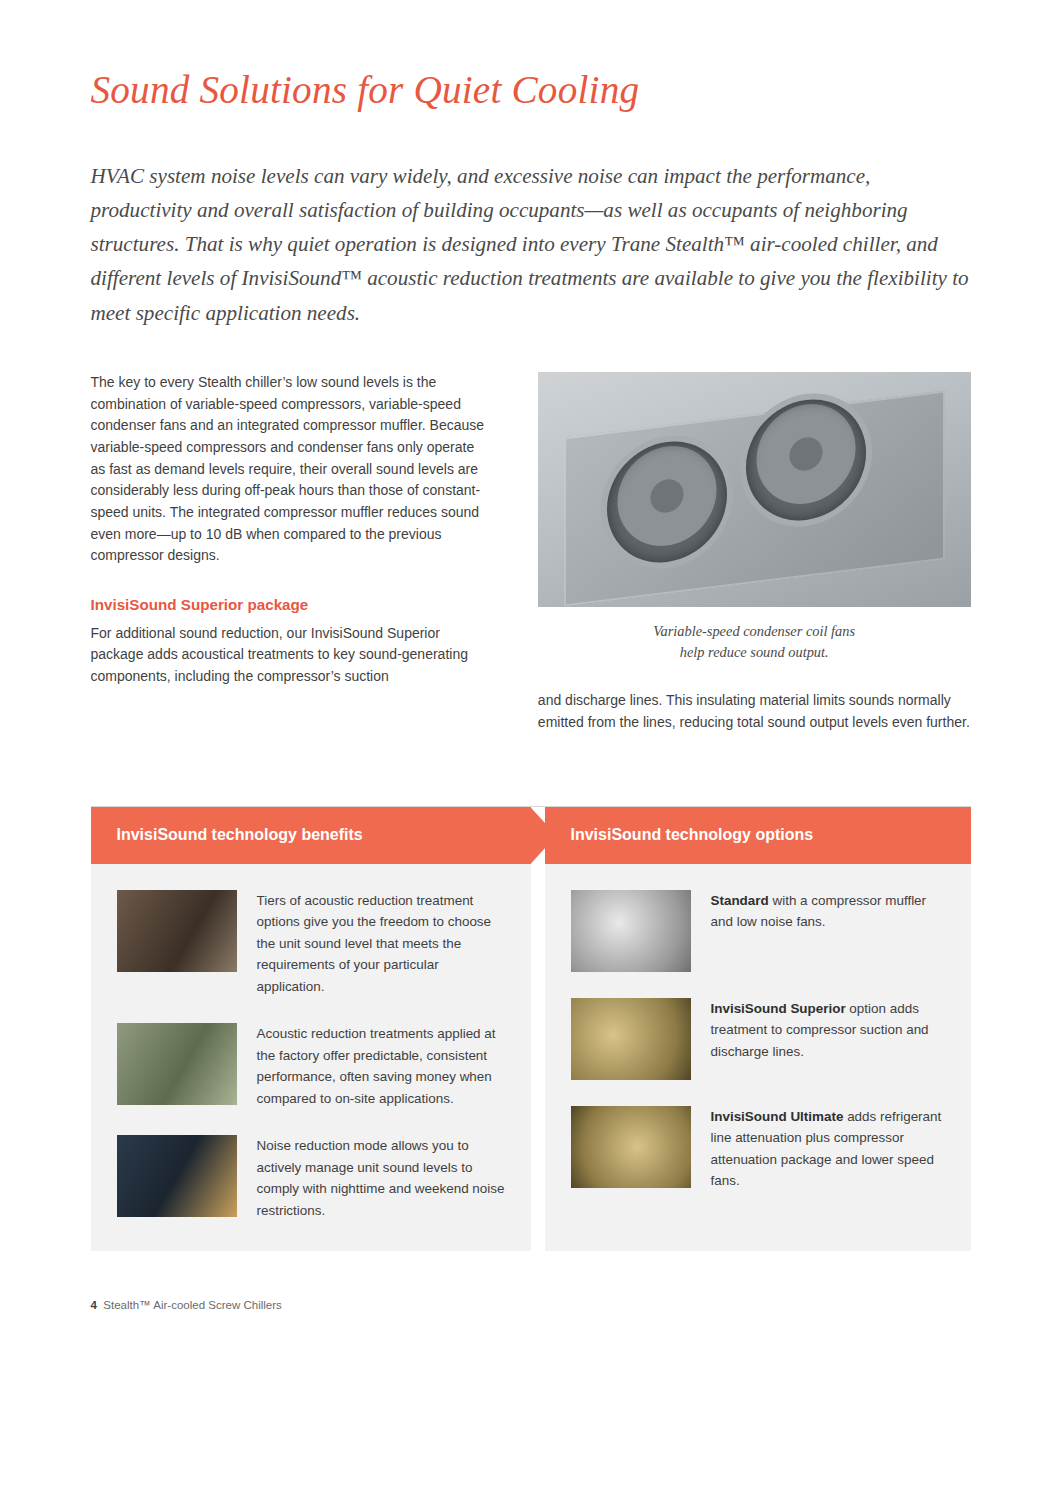Sound Solutions for Quiet Cooling
HVAC system noise levels can vary widely, and excessive noise can impact the performance, productivity and overall satisfaction of building occupants—as well as occupants of neighboring structures. That is why quiet operation is designed into every Trane Stealth™ air-cooled chiller, and different levels of InvisiSound™ acoustic reduction treatments are available to give you the flexibility to meet specific application needs.
The key to every Stealth chiller’s low sound levels is the combination of variable-speed compressors, variable-speed condenser fans and an integrated compressor muffler. Because variable-speed compressors and condenser fans only operate as fast as demand levels require, their overall sound levels are considerably less during off-peak hours than those of constant-speed units. The integrated compressor muffler reduces sound even more—up to 10 dB when compared to the previous compressor designs.
InvisiSound Superior package
For additional sound reduction, our InvisiSound Superior package adds acoustical treatments to key sound-generating components, including the compressor’s suction
Variable-speed condenser coil fans
help reduce sound output.
and discharge lines. This insulating material limits sounds normally emitted from the lines, reducing total sound output levels even further.
InvisiSound technology benefits
Tiers of acoustic reduction treatment options give you the freedom to choose the unit sound level that meets the requirements of your particular application.
Acoustic reduction treatments applied at the factory offer predictable, consistent performance, often saving money when compared to on-site applications.
Noise reduction mode allows you to actively manage unit sound levels to comply with nighttime and weekend noise restrictions.
InvisiSound technology options
Standard with a compressor muffler and low noise fans.
InvisiSound Superior option adds treatment to compressor suction and discharge lines.
InvisiSound Ultimate adds refrigerant line attenuation plus compressor attenuation package and lower speed fans.
4 Stealth™ Air-cooled Screw Chillers